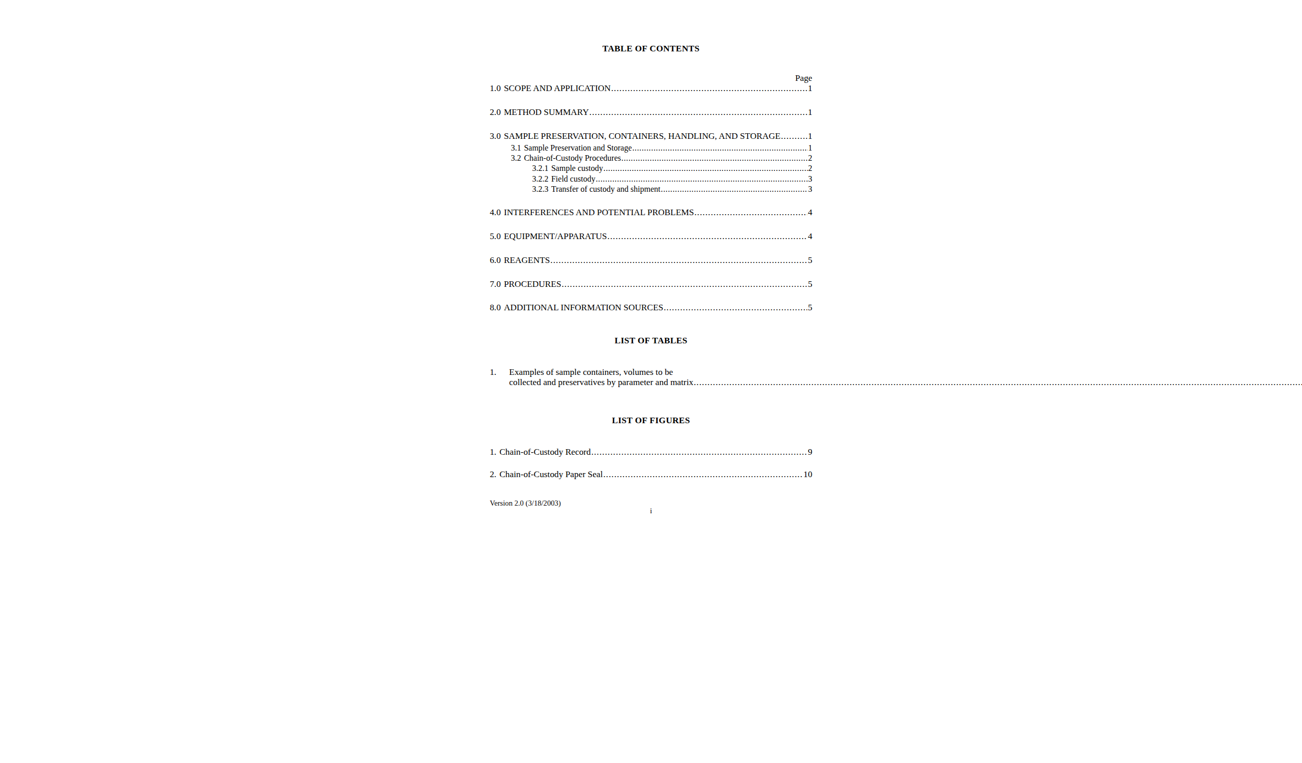TABLE OF CONTENTS
Page
1.0 SCOPE AND APPLICATION 1
2.0 METHOD SUMMARY 1
3.0 SAMPLE PRESERVATION, CONTAINERS, HANDLING, AND STORAGE 1
3.1 Sample Preservation and Storage 1
3.2 Chain-of-Custody Procedures 2
3.2.1 Sample custody 2
3.2.2 Field custody 3
3.2.3 Transfer of custody and shipment 3
4.0 INTERFERENCES AND POTENTIAL PROBLEMS 4
5.0 EQUIPMENT/APPARATUS 4
6.0 REAGENTS 5
7.0 PROCEDURES 5
8.0 ADDITIONAL INFORMATION SOURCES 5
LIST OF TABLES
1.
Examples of sample containers, volumes to be
collected and preservatives by parameter and matrix 6
LIST OF FIGURES
1. Chain-of-Custody Record 9
2. Chain-of-Custody Paper Seal 10
Version 2.0 (3/18/2003)
i